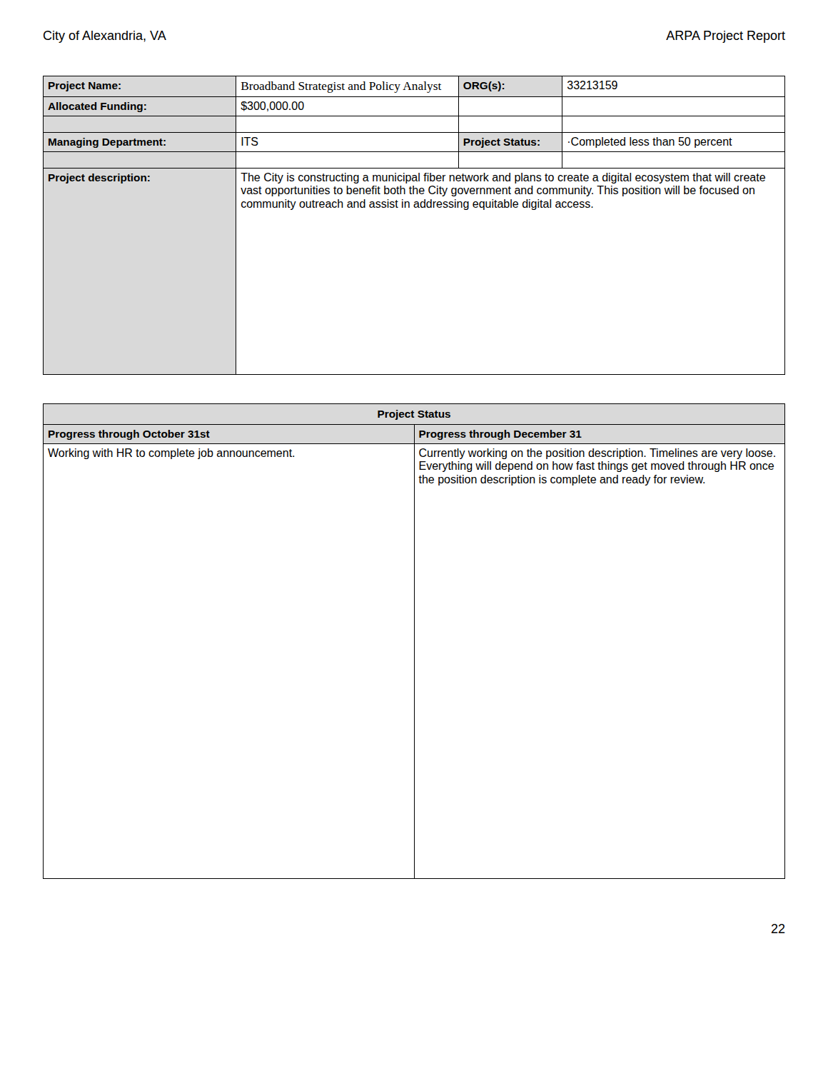City of Alexandria, VA
ARPA Project Report
| Project Name: | Broadband Strategist and Policy Analyst | ORG(s): | 33213159 |
| Allocated Funding: | $300,000.00 | | |
| Managing Department: | ITS | Project Status: | ·Completed less than 50 percent |
| Project description: | The City is constructing a municipal fiber network and plans to create a digital ecosystem that will create vast opportunities to benefit both the City government and community. This position will be focused on community outreach and assist in addressing equitable digital access. |
| Project Status |
| Progress through October 31st | Progress through December 31 |
| Working with HR to complete job announcement. | Currently working on the position description. Timelines are very loose. Everything will depend on how fast things get moved through HR once the position description is complete and ready for review. |
22